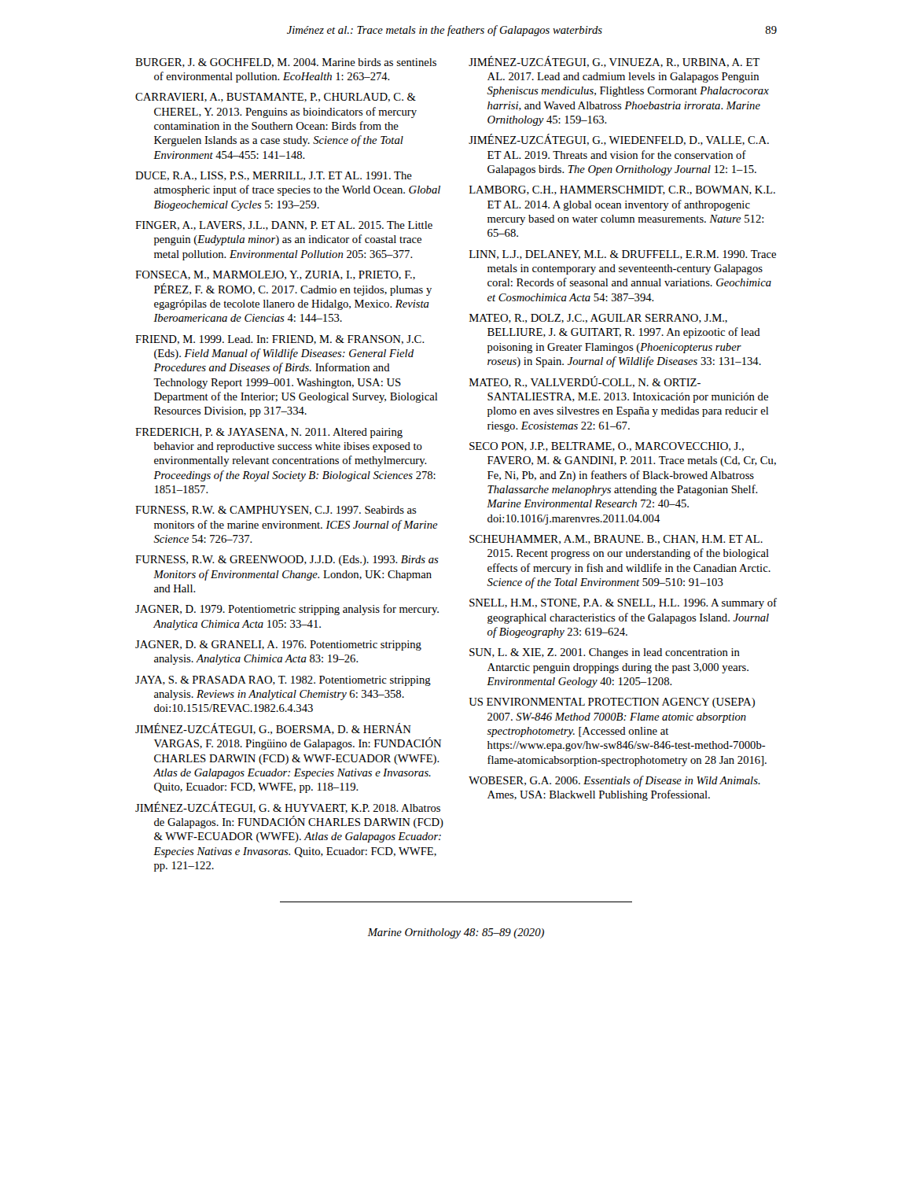Jiménez et al.: Trace metals in the feathers of Galapagos waterbirds
89
BURGER, J. & GOCHFELD, M. 2004. Marine birds as sentinels of environmental pollution. EcoHealth 1: 263–274.
CARRAVIERI, A., BUSTAMANTE, P., CHURLAUD, C. & CHEREL, Y. 2013. Penguins as bioindicators of mercury contamination in the Southern Ocean: Birds from the Kerguelen Islands as a case study. Science of the Total Environment 454–455: 141–148.
DUCE, R.A., LISS, P.S., MERRILL, J.T. ET AL. 1991. The atmospheric input of trace species to the World Ocean. Global Biogeochemical Cycles 5: 193–259.
FINGER, A., LAVERS, J.L., DANN, P. ET AL. 2015. The Little penguin (Eudyptula minor) as an indicator of coastal trace metal pollution. Environmental Pollution 205: 365–377.
FONSECA, M., MARMOLEJO, Y., ZURIA, I., PRIETO, F., PÉREZ, F. & ROMO, C. 2017. Cadmio en tejidos, plumas y egagrópilas de tecolote llanero de Hidalgo, Mexico. Revista Iberoamericana de Ciencias 4: 144–153.
FRIEND, M. 1999. Lead. In: FRIEND, M. & FRANSON, J.C. (Eds). Field Manual of Wildlife Diseases: General Field Procedures and Diseases of Birds. Information and Technology Report 1999–001. Washington, USA: US Department of the Interior; US Geological Survey, Biological Resources Division, pp 317–334.
FREDERICH, P. & JAYASENA, N. 2011. Altered pairing behavior and reproductive success white ibises exposed to environmentally relevant concentrations of methylmercury. Proceedings of the Royal Society B: Biological Sciences 278: 1851–1857.
FURNESS, R.W. & CAMPHUYSEN, C.J. 1997. Seabirds as monitors of the marine environment. ICES Journal of Marine Science 54: 726–737.
FURNESS, R.W. & GREENWOOD, J.J.D. (Eds.). 1993. Birds as Monitors of Environmental Change. London, UK: Chapman and Hall.
JAGNER, D. 1979. Potentiometric stripping analysis for mercury. Analytica Chimica Acta 105: 33–41.
JAGNER, D. & GRANELI, A. 1976. Potentiometric stripping analysis. Analytica Chimica Acta 83: 19–26.
JAYA, S. & PRASADA RAO, T. 1982. Potentiometric stripping analysis. Reviews in Analytical Chemistry 6: 343–358. doi:10.1515/REVAC.1982.6.4.343
JIMÉNEZ-UZCÁTEGUI, G., BOERSMA, D. & HERNÁN VARGAS, F. 2018. Pingüino de Galapagos. In: FUNDACIÓN CHARLES DARWIN (FCD) & WWF-ECUADOR (WWFE). Atlas de Galapagos Ecuador: Especies Nativas e Invasoras. Quito, Ecuador: FCD, WWFE, pp. 118–119.
JIMÉNEZ-UZCÁTEGUI, G. & HUYVAERT, K.P. 2018. Albatros de Galapagos. In: FUNDACIÓN CHARLES DARWIN (FCD) & WWF-ECUADOR (WWFE). Atlas de Galapagos Ecuador: Especies Nativas e Invasoras. Quito, Ecuador: FCD, WWFE, pp. 121–122.
JIMÉNEZ-UZCÁTEGUI, G., VINUEZA, R., URBINA, A. ET AL. 2017. Lead and cadmium levels in Galapagos Penguin Spheniscus mendiculus, Flightless Cormorant Phalacrocorax harrisi, and Waved Albatross Phoebastria irrorata. Marine Ornithology 45: 159–163.
JIMÉNEZ-UZCÁTEGUI, G., WIEDENFELD, D., VALLE, C.A. ET AL. 2019. Threats and vision for the conservation of Galapagos birds. The Open Ornithology Journal 12: 1–15.
LAMBORG, C.H., HAMMERSCHMIDT, C.R., BOWMAN, K.L. ET AL. 2014. A global ocean inventory of anthropogenic mercury based on water column measurements. Nature 512: 65–68.
LINN, L.J., DELANEY, M.L. & DRUFFELL, E.R.M. 1990. Trace metals in contemporary and seventeenth-century Galapagos coral: Records of seasonal and annual variations. Geochimica et Cosmochimica Acta 54: 387–394.
MATEO, R., DOLZ, J.C., AGUILAR SERRANO, J.M., BELLIURE, J. & GUITART, R. 1997. An epizootic of lead poisoning in Greater Flamingos (Phoenicopterus ruber roseus) in Spain. Journal of Wildlife Diseases 33: 131–134.
MATEO, R., VALLVERDÚ-COLL, N. & ORTIZ-SANTALIESTRA, M.E. 2013. Intoxicación por munición de plomo en aves silvestres en España y medidas para reducir el riesgo. Ecosistemas 22: 61–67.
SECO PON, J.P., BELTRAME, O., MARCOVECCHIO, J., FAVERO, M. & GANDINI, P. 2011. Trace metals (Cd, Cr, Cu, Fe, Ni, Pb, and Zn) in feathers of Black-browed Albatross Thalassarche melanophrys attending the Patagonian Shelf. Marine Environmental Research 72: 40–45. doi:10.1016/j.marenvres.2011.04.004
SCHEUHAMMER, A.M., BRAUNE. B., CHAN, H.M. ET AL. 2015. Recent progress on our understanding of the biological effects of mercury in fish and wildlife in the Canadian Arctic. Science of the Total Environment 509–510: 91–103
SNELL, H.M., STONE, P.A. & SNELL, H.L. 1996. A summary of geographical characteristics of the Galapagos Island. Journal of Biogeography 23: 619–624.
SUN, L. & XIE, Z. 2001. Changes in lead concentration in Antarctic penguin droppings during the past 3,000 years. Environmental Geology 40: 1205–1208.
US ENVIRONMENTAL PROTECTION AGENCY (USEPA) 2007. SW-846 Method 7000B: Flame atomic absorption spectrophotometry. [Accessed online at https://www.epa.gov/hw-sw846/sw-846-test-method-7000b-flame-atomicabsorption-spectrophotometry on 28 Jan 2016].
WOBESER, G.A. 2006. Essentials of Disease in Wild Animals. Ames, USA: Blackwell Publishing Professional.
Marine Ornithology 48: 85–89 (2020)